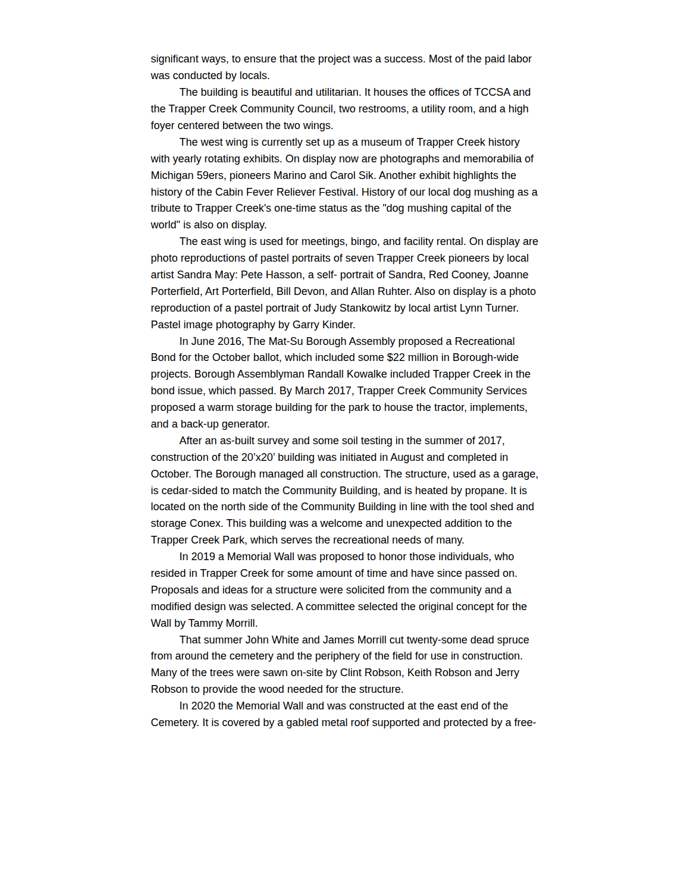significant ways, to ensure that the project was a success. Most of the paid labor was conducted by locals.
The building is beautiful and utilitarian. It houses the offices of TCCSA and the Trapper Creek Community Council, two restrooms, a utility room, and a high foyer centered between the two wings.
The west wing is currently set up as a museum of Trapper Creek history with yearly rotating exhibits. On display now are photographs and memorabilia of Michigan 59ers, pioneers Marino and Carol Sik. Another exhibit highlights the history of the Cabin Fever Reliever Festival. History of our local dog mushing as a tribute to Trapper Creek's one-time status as the "dog mushing capital of the world" is also on display.
The east wing is used for meetings, bingo, and facility rental. On display are photo reproductions of pastel portraits of seven Trapper Creek pioneers by local artist Sandra May: Pete Hasson, a self- portrait of Sandra, Red Cooney, Joanne Porterfield, Art Porterfield, Bill Devon, and Allan Ruhter. Also on display is a photo reproduction of a pastel portrait of Judy Stankowitz by local artist Lynn Turner. Pastel image photography by Garry Kinder.
In June 2016, The Mat-Su Borough Assembly proposed a Recreational Bond for the October ballot, which included some $22 million in Borough-wide projects. Borough Assemblyman Randall Kowalke included Trapper Creek in the bond issue, which passed. By March 2017, Trapper Creek Community Services proposed a warm storage building for the park to house the tractor, implements, and a back-up generator.
After an as-built survey and some soil testing in the summer of 2017, construction of the 20’x20’ building was initiated in August and completed in October. The Borough managed all construction. The structure, used as a garage, is cedar-sided to match the Community Building, and is heated by propane. It is located on the north side of the Community Building in line with the tool shed and storage Conex. This building was a welcome and unexpected addition to the Trapper Creek Park, which serves the recreational needs of many.
In 2019 a Memorial Wall was proposed to honor those individuals, who resided in Trapper Creek for some amount of time and have since passed on. Proposals and ideas for a structure were solicited from the community and a modified design was selected. A committee selected the original concept for the Wall by Tammy Morrill.
That summer John White and James Morrill cut twenty-some dead spruce from around the cemetery and the periphery of the field for use in construction. Many of the trees were sawn on-site by Clint Robson, Keith Robson and Jerry Robson to provide the wood needed for the structure.
In 2020 the Memorial Wall and was constructed at the east end of the Cemetery. It is covered by a gabled metal roof supported and protected by a free-